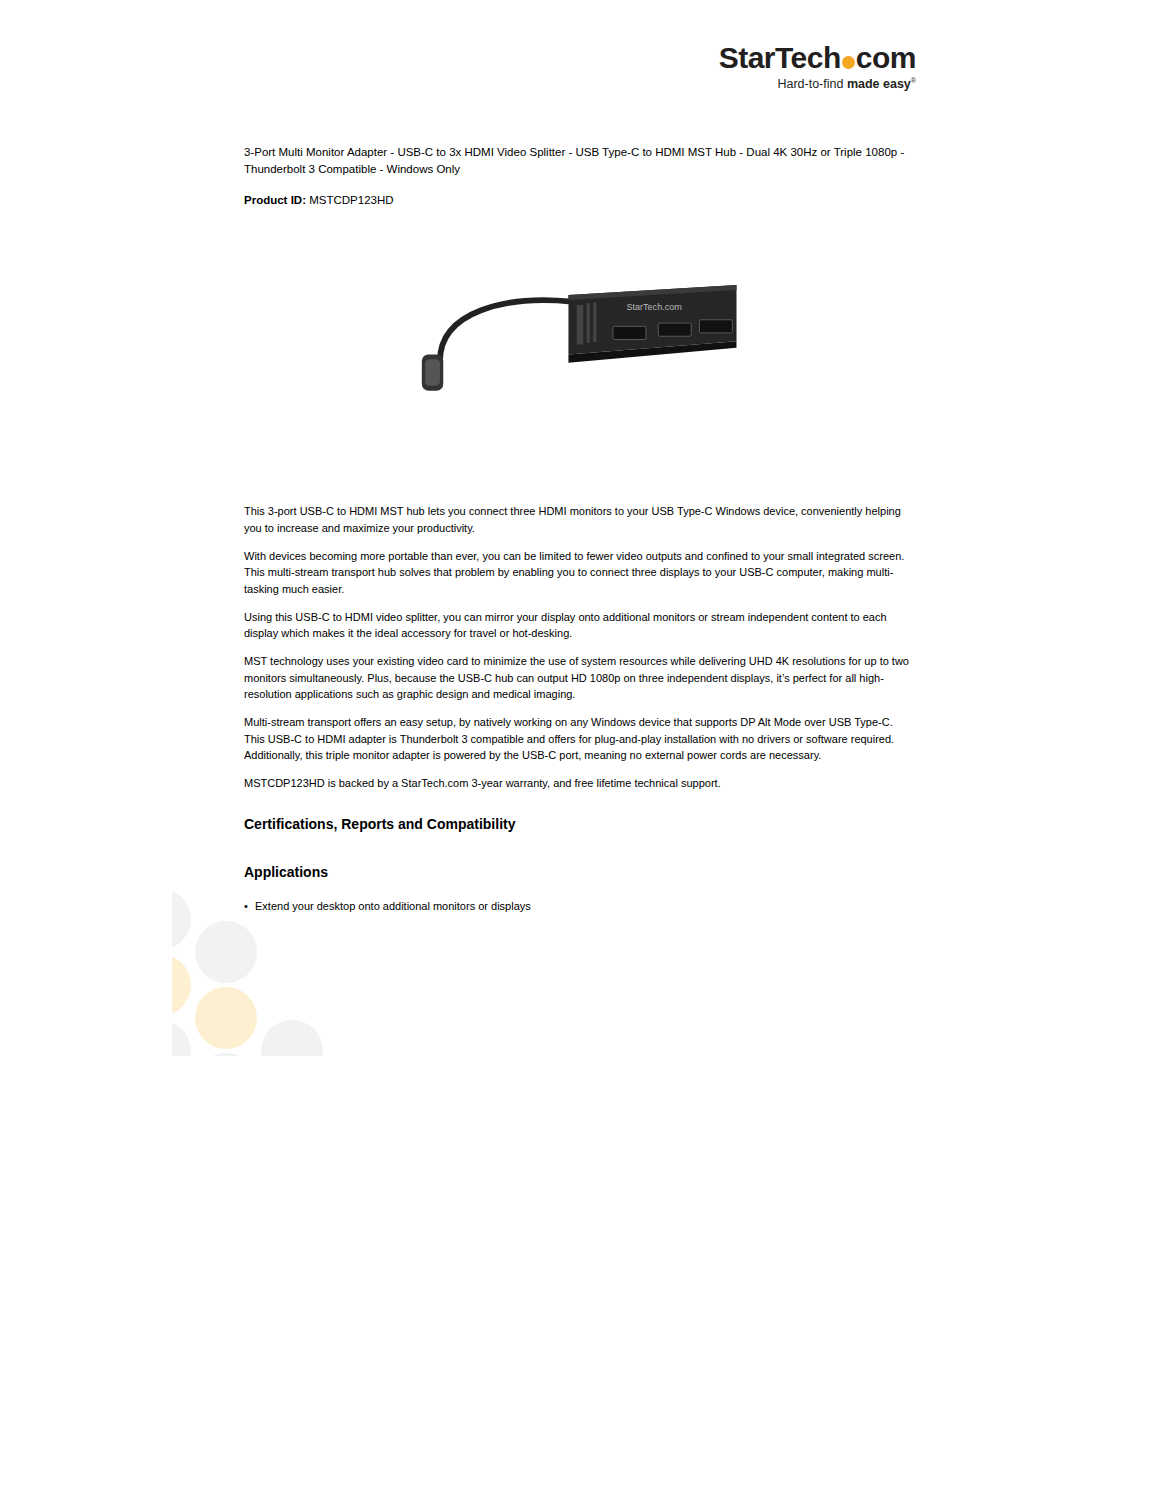StarTech com
Hard-to-find made easy®
3-Port Multi Monitor Adapter - USB-C to 3x HDMI Video Splitter - USB Type-C to HDMI MST Hub - Dual 4K 30Hz or Triple 1080p - Thunderbolt 3 Compatible - Windows Only
Product ID: MSTCDP123HD
This 3-port USB-C to HDMI MST hub lets you connect three HDMI monitors to your USB Type-C Windows device, conveniently helping you to increase and maximize your productivity.
With devices becoming more portable than ever, you can be limited to fewer video outputs and confined to your small integrated screen. This multi-stream transport hub solves that problem by enabling you to connect three displays to your USB-C computer, making multi-tasking much easier.
Using this USB-C to HDMI video splitter, you can mirror your display onto additional monitors or stream independent content to each display which makes it the ideal accessory for travel or hot-desking.
MST technology uses your existing video card to minimize the use of system resources while delivering UHD 4K resolutions for up to two monitors simultaneously. Plus, because the USB-C hub can output HD 1080p on three independent displays, it’s perfect for all high-resolution applications such as graphic design and medical imaging.
Multi-stream transport offers an easy setup, by natively working on any Windows device that supports DP Alt Mode over USB Type-C. This USB-C to HDMI adapter is Thunderbolt 3 compatible and offers for plug-and-play installation with no drivers or software required. Additionally, this triple monitor adapter is powered by the USB-C port, meaning no external power cords are necessary.
MSTCDP123HD is backed by a StarTech.com 3-year warranty, and free lifetime technical support.
Certifications, Reports and Compatibility
Applications
Extend your desktop onto additional monitors or displays